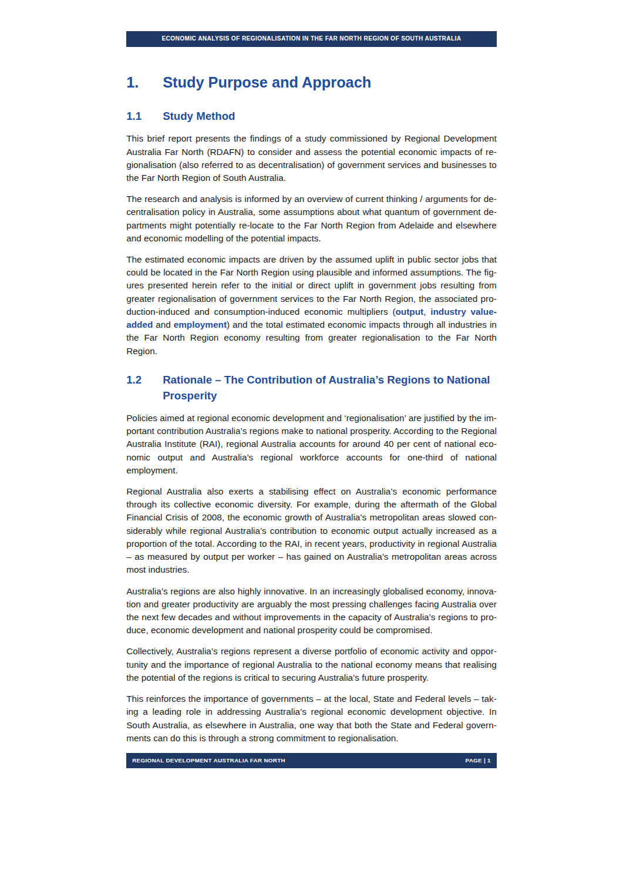Economic Analysis of Regionalisation in the Far North Region of South Australia
1. Study Purpose and Approach
1.1 Study Method
This brief report presents the findings of a study commissioned by Regional Development Australia Far North (RDAFN) to consider and assess the potential economic impacts of regionalisation (also referred to as decentralisation) of government services and businesses to the Far North Region of South Australia.
The research and analysis is informed by an overview of current thinking / arguments for de-centralisation policy in Australia, some assumptions about what quantum of government departments might potentially re-locate to the Far North Region from Adelaide and elsewhere and economic modelling of the potential impacts.
The estimated economic impacts are driven by the assumed uplift in public sector jobs that could be located in the Far North Region using plausible and informed assumptions. The figures presented herein refer to the initial or direct uplift in government jobs resulting from greater regionalisation of government services to the Far North Region, the associated production-induced and consumption-induced economic multipliers (output, industry value-added and employment) and the total estimated economic impacts through all industries in the Far North Region economy resulting from greater regionalisation to the Far North Region.
1.2 Rationale – The Contribution of Australia’s Regions to National Prosperity
Policies aimed at regional economic development and ‘regionalisation’ are justified by the important contribution Australia’s regions make to national prosperity. According to the Regional Australia Institute (RAI), regional Australia accounts for around 40 per cent of national economic output and Australia’s regional workforce accounts for one-third of national employment.
Regional Australia also exerts a stabilising effect on Australia’s economic performance through its collective economic diversity. For example, during the aftermath of the Global Financial Crisis of 2008, the economic growth of Australia’s metropolitan areas slowed considerably while regional Australia’s contribution to economic output actually increased as a proportion of the total. According to the RAI, in recent years, productivity in regional Australia – as measured by output per worker – has gained on Australia’s metropolitan areas across most industries.
Australia’s regions are also highly innovative. In an increasingly globalised economy, innovation and greater productivity are arguably the most pressing challenges facing Australia over the next few decades and without improvements in the capacity of Australia’s regions to produce, economic development and national prosperity could be compromised.
Collectively, Australia’s regions represent a diverse portfolio of economic activity and opportunity and the importance of regional Australia to the national economy means that realising the potential of the regions is critical to securing Australia’s future prosperity.
This reinforces the importance of governments – at the local, State and Federal levels – taking a leading role in addressing Australia’s regional economic development objective. In South Australia, as elsewhere in Australia, one way that both the State and Federal governments can do this is through a strong commitment to regionalisation.
Regional Development Australia Far North Page | 1